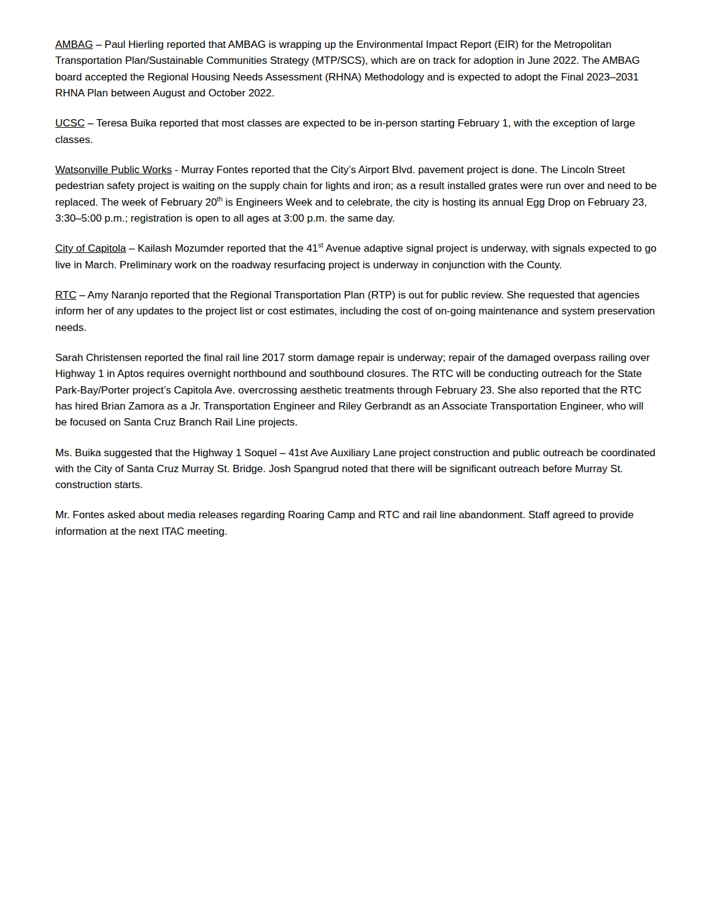AMBAG – Paul Hierling reported that AMBAG is wrapping up the Environmental Impact Report (EIR) for the Metropolitan Transportation Plan/Sustainable Communities Strategy (MTP/SCS), which are on track for adoption in June 2022. The AMBAG board accepted the Regional Housing Needs Assessment (RHNA) Methodology and is expected to adopt the Final 2023–2031 RHNA Plan between August and October 2022.
UCSC – Teresa Buika reported that most classes are expected to be in-person starting February 1, with the exception of large classes.
Watsonville Public Works - Murray Fontes reported that the City’s Airport Blvd. pavement project is done. The Lincoln Street pedestrian safety project is waiting on the supply chain for lights and iron; as a result installed grates were run over and need to be replaced. The week of February 20th is Engineers Week and to celebrate, the city is hosting its annual Egg Drop on February 23, 3:30–5:00 p.m.; registration is open to all ages at 3:00 p.m. the same day.
City of Capitola – Kailash Mozumder reported that the 41st Avenue adaptive signal project is underway, with signals expected to go live in March. Preliminary work on the roadway resurfacing project is underway in conjunction with the County.
RTC – Amy Naranjo reported that the Regional Transportation Plan (RTP) is out for public review. She requested that agencies inform her of any updates to the project list or cost estimates, including the cost of on-going maintenance and system preservation needs.
Sarah Christensen reported the final rail line 2017 storm damage repair is underway; repair of the damaged overpass railing over Highway 1 in Aptos requires overnight northbound and southbound closures. The RTC will be conducting outreach for the State Park-Bay/Porter project’s Capitola Ave. overcrossing aesthetic treatments through February 23. She also reported that the RTC has hired Brian Zamora as a Jr. Transportation Engineer and Riley Gerbrandt as an Associate Transportation Engineer, who will be focused on Santa Cruz Branch Rail Line projects.
Ms. Buika suggested that the Highway 1 Soquel – 41st Ave Auxiliary Lane project construction and public outreach be coordinated with the City of Santa Cruz Murray St. Bridge. Josh Spangrud noted that there will be significant outreach before Murray St. construction starts.
Mr. Fontes asked about media releases regarding Roaring Camp and RTC and rail line abandonment. Staff agreed to provide information at the next ITAC meeting.